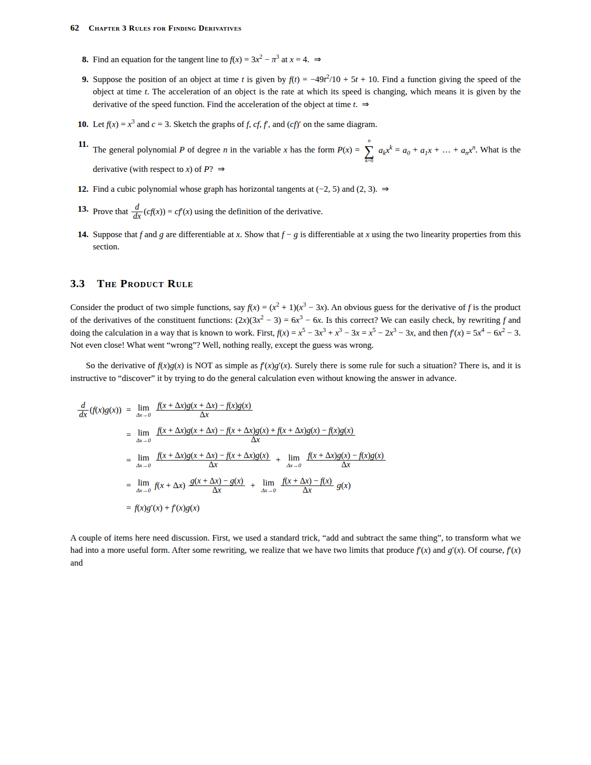62 Chapter 3 Rules for Finding Derivatives
8. Find an equation for the tangent line to f(x) = 3x2 − π3 at x = 4. ⇒
9. Suppose the position of an object at time t is given by f(t) = −49t2/10 + 5t + 10. Find a function giving the speed of the object at time t. The acceleration of an object is the rate at which its speed is changing, which means it is given by the derivative of the speed function. Find the acceleration of the object at time t. ⇒
10. Let f(x) = x3 and c = 3. Sketch the graphs of f, cf, f′, and (cf)′ on the same diagram.
11. The general polynomial P of degree n in the variable x has the form P(x) = n∑k=0 akxk = a0 + a1x + … + anxn. What is the derivative (with respect to x) of P? ⇒
12. Find a cubic polynomial whose graph has horizontal tangents at (−2, 5) and (2, 3). ⇒
13. Prove that ddx(cf(x)) = cf′(x) using the definition of the derivative.
14. Suppose that f and g are differentiable at x. Show that f − g is differentiable at x using the two linearity properties from this section.
3.3 The Product Rule
Consider the product of two simple functions, say f(x) = (x2 + 1)(x3 − 3x). An obvious guess for the derivative of f is the product of the derivatives of the constituent functions: (2x)(3x2 − 3) = 6x3 − 6x. Is this correct? We can easily check, by rewriting f and doing the calculation in a way that is known to work. First, f(x) = x5 − 3x3 + x3 − 3x = x5 − 2x3 − 3x, and then f′(x) = 5x4 − 6x2 − 3. Not even close! What went “wrong”? Well, nothing really, except the guess was wrong.
So the derivative of f(x)g(x) is NOT as simple as f′(x)g′(x). Surely there is some rule for such a situation? There is, and it is instructive to “discover” it by trying to do the general calculation even without knowing the answer in advance.
| d dx ( f ( x ) g ( x )) | = | lim Δx→0 f ( x + Δ x ) g ( x + Δ x ) − f ( x ) g ( x ) Δ x |
| | = | lim Δx→0 f ( x + Δ x ) g ( x + Δ x ) − f ( x + Δ x ) g ( x ) + f ( x + Δ x ) g ( x ) − f ( x ) g ( x ) Δ x |
| | = | lim Δx→0 f ( x + Δ x ) g ( x + Δ x ) − f ( x + Δ x ) g ( x ) Δ x + lim Δx→0 f ( x + Δ x ) g ( x ) − f ( x ) g ( x ) Δ x |
| | = | lim Δx→0 f ( x + Δ x ) g ( x + Δ x ) − g ( x ) Δ x + lim Δx→0 f ( x + Δ x ) − f ( x ) Δ x g ( x ) |
| | = | f ( x ) g ′( x ) + f ′( x ) g ( x ) |
A couple of items here need discussion. First, we used a standard trick, “add and subtract the same thing”, to transform what we had into a more useful form. After some rewriting, we realize that we have two limits that produce f′(x) and g′(x). Of course, f′(x) and